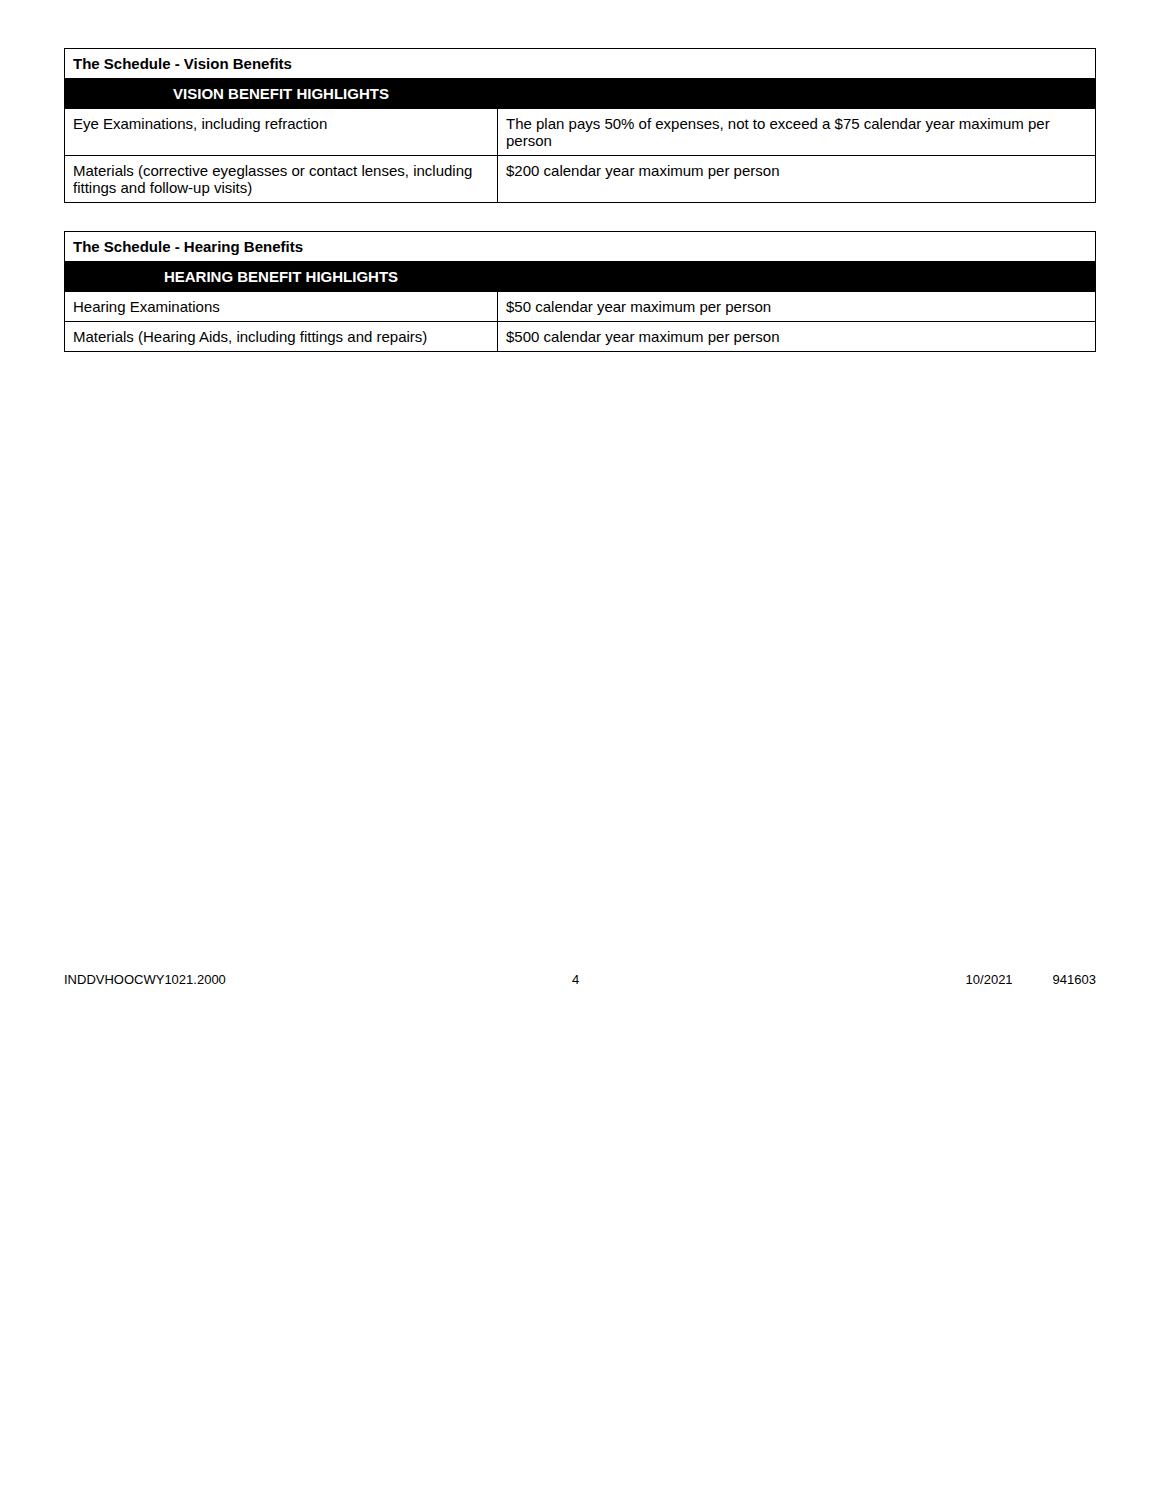| The Schedule - Vision Benefits |
| VISION BENEFIT HIGHLIGHTS | |
| Eye Examinations, including refraction | The plan pays 50% of expenses, not to exceed a $75 calendar year maximum per person |
| Materials (corrective eyeglasses or contact lenses, including fittings and follow-up visits) | $200 calendar year maximum per person |
| The Schedule - Hearing Benefits |
| HEARING BENEFIT HIGHLIGHTS | |
| Hearing Examinations | $50 calendar year maximum per person |
| Materials (Hearing Aids, including fittings and repairs) | $500 calendar year maximum per person |
INDDVHOOCWY1021.2000
4
10/2021941603